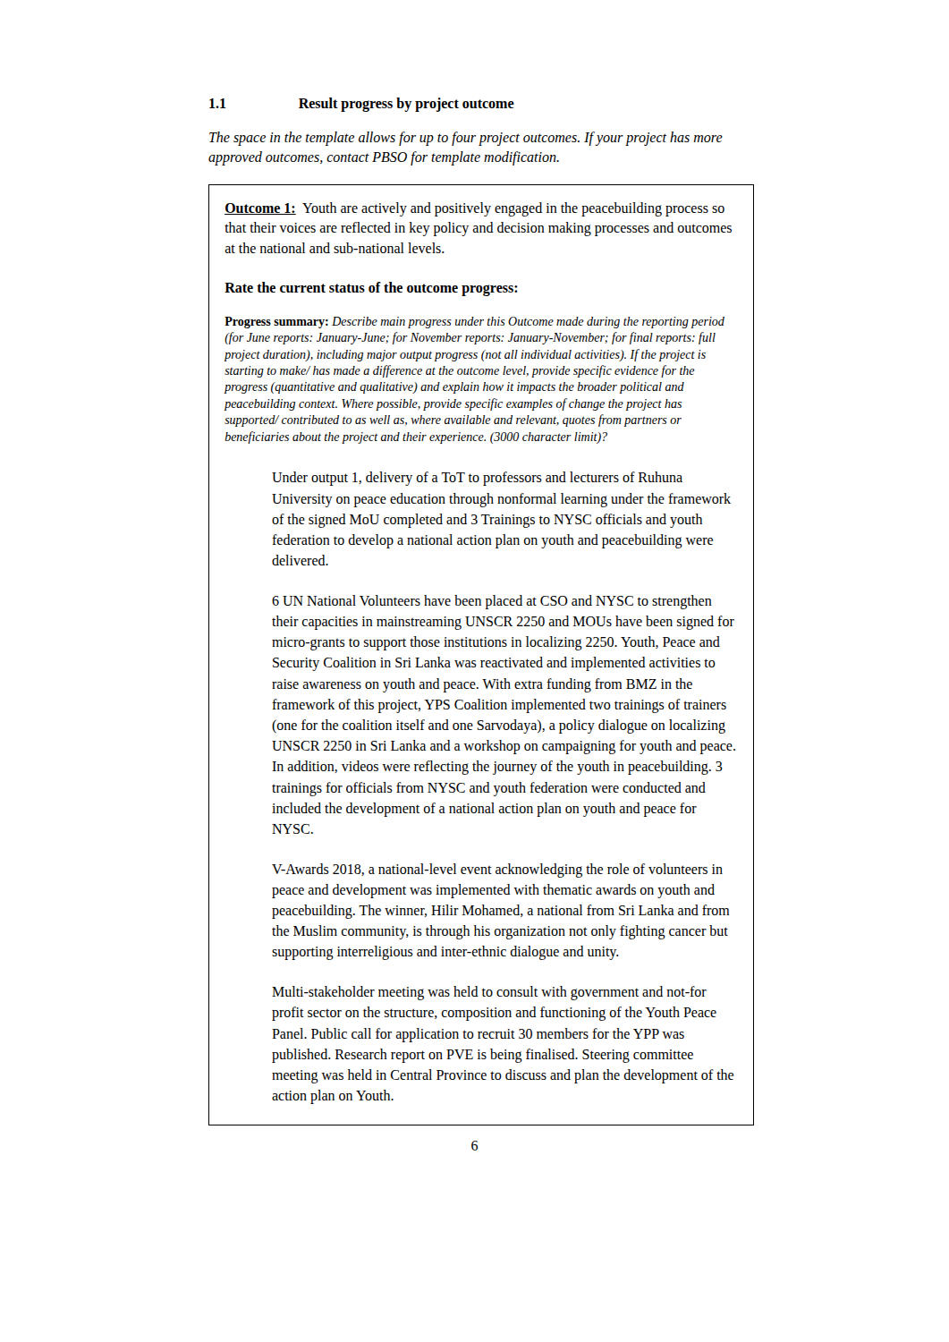1.1 Result progress by project outcome
The space in the template allows for up to four project outcomes. If your project has more approved outcomes, contact PBSO for template modification.
Outcome 1: Youth are actively and positively engaged in the peacebuilding process so that their voices are reflected in key policy and decision making processes and outcomes at the national and sub-national levels.
Rate the current status of the outcome progress:
Progress summary: Describe main progress under this Outcome made during the reporting period (for June reports: January-June; for November reports: January-November; for final reports: full project duration), including major output progress (not all individual activities). If the project is starting to make/ has made a difference at the outcome level, provide specific evidence for the progress (quantitative and qualitative) and explain how it impacts the broader political and peacebuilding context. Where possible, provide specific examples of change the project has supported/ contributed to as well as, where available and relevant, quotes from partners or beneficiaries about the project and their experience. (3000 character limit)?
Under output 1, delivery of a ToT to professors and lecturers of Ruhuna University on peace education through nonformal learning under the framework of the signed MoU completed and 3 Trainings to NYSC officials and youth federation to develop a national action plan on youth and peacebuilding were delivered.
6 UN National Volunteers have been placed at CSO and NYSC to strengthen their capacities in mainstreaming UNSCR 2250 and MOUs have been signed for micro-grants to support those institutions in localizing 2250. Youth, Peace and Security Coalition in Sri Lanka was reactivated and implemented activities to raise awareness on youth and peace. With extra funding from BMZ in the framework of this project, YPS Coalition implemented two trainings of trainers (one for the coalition itself and one Sarvodaya), a policy dialogue on localizing UNSCR 2250 in Sri Lanka and a workshop on campaigning for youth and peace. In addition, videos were reflecting the journey of the youth in peacebuilding. 3 trainings for officials from NYSC and youth federation were conducted and included the development of a national action plan on youth and peace for NYSC.
V-Awards 2018, a national-level event acknowledging the role of volunteers in peace and development was implemented with thematic awards on youth and peacebuilding. The winner, Hilir Mohamed, a national from Sri Lanka and from the Muslim community, is through his organization not only fighting cancer but supporting interreligious and inter-ethnic dialogue and unity.
Multi-stakeholder meeting was held to consult with government and not-for profit sector on the structure, composition and functioning of the Youth Peace Panel. Public call for application to recruit 30 members for the YPP was published. Research report on PVE is being finalised. Steering committee meeting was held in Central Province to discuss and plan the development of the action plan on Youth.
6